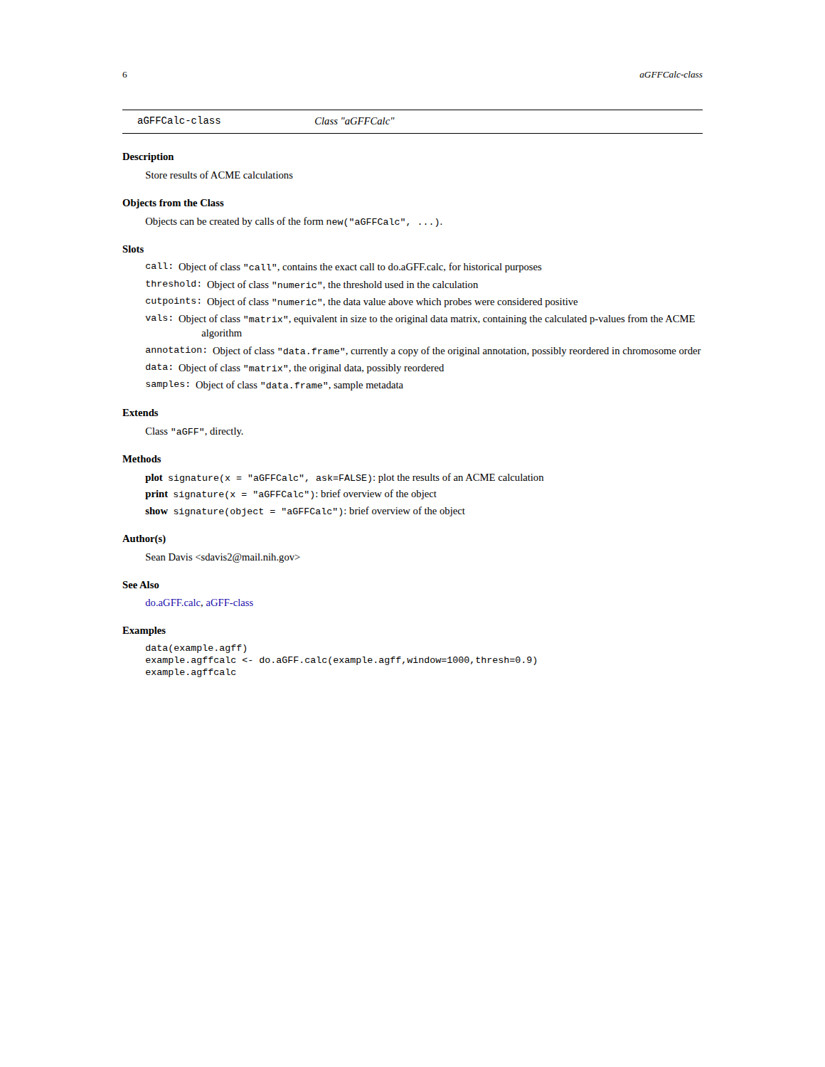6 aGFFCalc-class
| aGFFCalc-class | Class "aGFFCalc" |
Description
Store results of ACME calculations
Objects from the Class
Objects can be created by calls of the form new("aGFFCalc", ...).
Slots
call:
Object of class "call", contains the exact call to do.aGFF.calc, for historical purposes
threshold:
Object of class "numeric", the threshold used in the calculation
cutpoints:
Object of class "numeric", the data value above which probes were considered positive
vals:
Object of class "matrix", equivalent in size to the original data matrix, containing the calculated p-values from the ACME algorithm
annotation:
Object of class "data.frame", currently a copy of the original annotation, possibly reordered in chromosome order
data:
Object of class "matrix", the original data, possibly reordered
samples:
Object of class "data.frame", sample metadata
Extends
Class "aGFF", directly.
Methods
plot
signature(x = "aGFFCalc", ask=FALSE): plot the results of an ACME calculation
print
signature(x = "aGFFCalc"): brief overview of the object
show
signature(object = "aGFFCalc"): brief overview of the object
Author(s)
Sean Davis <sdavis2@mail.nih.gov>
See Also
do.aGFF.calc, aGFF-class
Examples
data(example.agff)
example.agffcalc <- do.aGFF.calc(example.agff,window=1000,thresh=0.9)
example.agffcalc